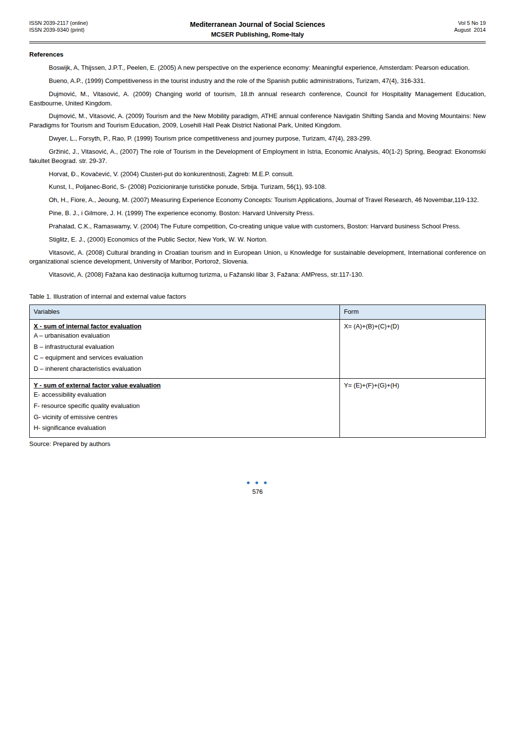| ISSN 2039-2117 (online) ISSN 2039-9340 (print) | Mediterranean Journal of Social Sciences MCSER Publishing, Rome-Italy | Vol 5 No 19 August 2014 |
References
Boswijk, A, Thijssen, J.P.T., Peelen, E. (2005) A new perspective on the experience economy: Meaningful experience, Amsterdam: Pearson education.
Bueno, A.P., (1999) Competitiveness in the tourist industry and the role of the Spanish public administrations, Turizam, 47(4), 316-331.
Dujmović, M., Vitasović, A. (2009) Changing world of tourism, 18.th annual research conference, Council for Hospitality Management Education, Eastbourne, United Kingdom.
Dujmović, M., Vitasović, A. (2009) Tourism and the New Mobility paradigm, ATHE annual conference Navigatin Shifting Sanda and Moving Mountains: New Paradigms for Tourism and Tourism Education, 2009, Losehill Hall Peak District National Park, United Kingdom.
Dwyer, L., Forsyth, P., Rao, P. (1999) Tourism price competitiveness and journey purpose, Turizam, 47(4), 283-299.
Gržinić, J., Vitasović, A., (2007) The role of Tourism in the Development of Employment in Istria, Economic Analysis, 40(1-2) Spring, Beograd: Ekonomski fakultet Beograd. str. 29-37.
Horvat, Đ., Kovačević, V. (2004) Clusteri-put do konkurentnosti, Zagreb: M.E.P. consult.
Kunst, I., Poljanec-Borić, S- (2008) Pozicioniranje turističke ponude, Srbija. Turizam, 56(1), 93-108.
Oh, H., Fiore, A., Jeoung, M. (2007) Measuring Experience Economy Concepts: Tourism Applications, Journal of Travel Research, 46 Novembar,119-132.
Pine, B. J., i Gilmore, J. H. (1999) The experience economy. Boston: Harvard University Press.
Prahalad, C.K., Ramaswamy, V. (2004) The Future competition, Co-creating unique value with customers, Boston: Harvard business School Press.
Stiglitz, E. J., (2000) Economics of the Public Sector, New York, W. W. Norton.
Vitasović, A. (2008) Cultural branding in Croatian tourism and in European Union, u Knowledge for sustainable development, International conference on organizational science development, University of Maribor, Portorož, Slovenia.
Vitasović, A. (2008) Fažana kao destinacija kulturnog turizma, u Fažanski libar 3, Fažana: AMPress, str.117-130.
Table 1. Illustration of internal and external value factors
| Variables | Form |
| --- | --- |
| X - sum of internal factor evaluation A – urbanisation evaluation B – infrastructural evaluation C – equipment and services evaluation D – inherent characteristics evaluation | X= (A)+(B)+(C)+(D) |
| Y - sum of external factor value evaluation E- accessibility evaluation F- resource specific quality evaluation G- vicinity of emissive centres H- significance evaluation | Y= (E)+(F)+(G)+(H) |
Source: Prepared by authors
● ● ●
576